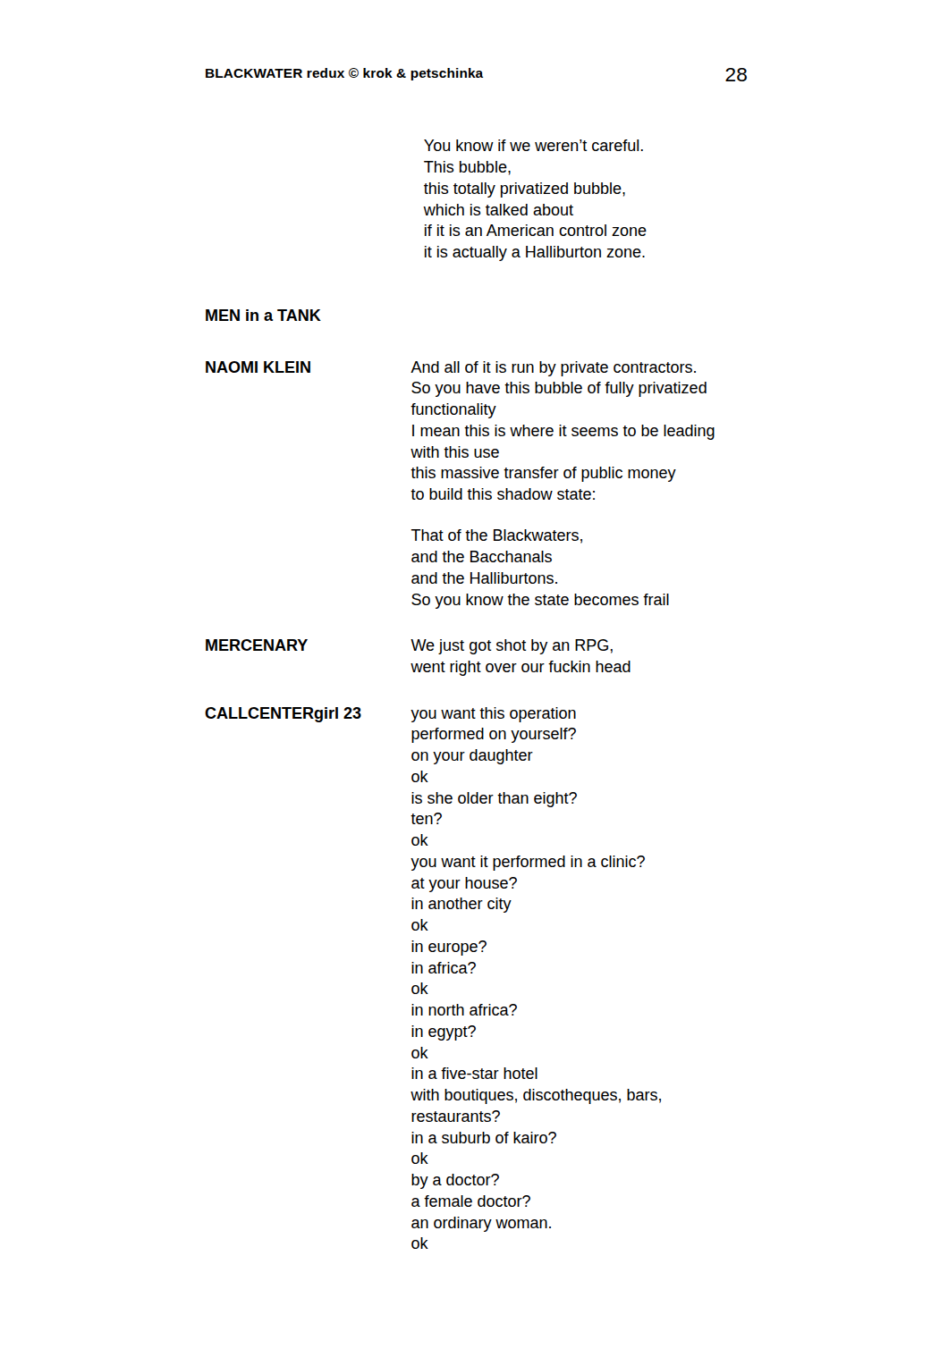BLACKWATER redux © krok & petschinka
28
You know if we weren’t careful.
This bubble,
this totally privatized bubble,
which is talked about
if it is an American control zone
it is actually a Halliburton zone.
MEN in a TANK
NAOMI KLEIN
And all of it is run by private contractors.
So you have this bubble of fully privatized functionality
I mean this is where it seems to be leading
with this use
this massive transfer of public money
to build this shadow state:
That of the Blackwaters,
and the Bacchanals
and the Halliburtons.
So you know the state becomes frail
MERCENARY
We just got shot by an RPG,
went right over our fuckin head
CALLCENTERgirl 23
you want this operation
performed on yourself?
on your daughter
ok
is she older than eight?
ten?
ok
you want it performed in a clinic?
at your house?
in another city
ok
in europe?
in africa?
ok
in north africa?
in egypt?
ok
in a five-star hotel
with boutiques, discotheques, bars, restaurants?
in a suburb of kairo?
ok
by a doctor?
a female doctor?
an ordinary woman.
ok